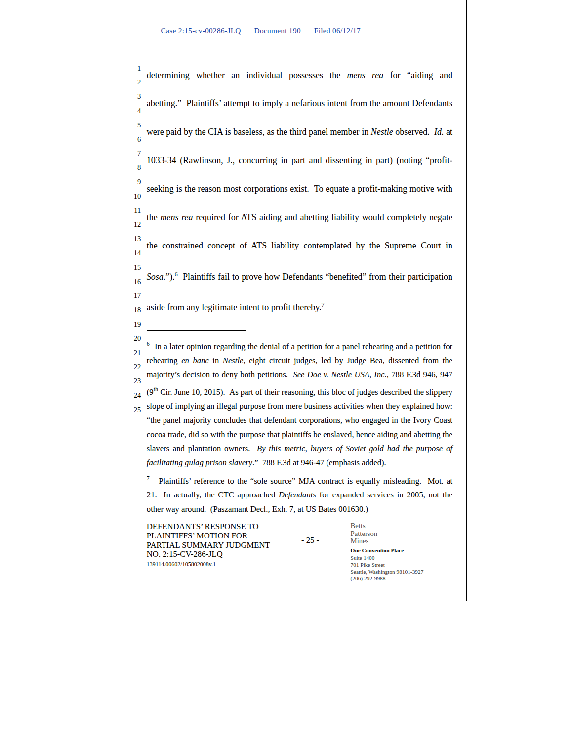Case 2:15-cv-00286-JLQ Document 190 Filed 06/12/17
1
2
3
4
5
6
7
8
9
10
11
12
13
14
15
16
17
18
19
20
21
22
23
24
25
determining whether an individual possesses the mens rea for “aiding and abetting.” Plaintiffs’ attempt to imply a nefarious intent from the amount Defendants were paid by the CIA is baseless, as the third panel member in Nestle observed. Id. at 1033-34 (Rawlinson, J., concurring in part and dissenting in part) (noting “profit-seeking is the reason most corporations exist. To equate a profit-making motive with the mens rea required for ATS aiding and abetting liability would completely negate the constrained concept of ATS liability contemplated by the Supreme Court in Sosa.”).6 Plaintiffs fail to prove how Defendants “benefited” from their participation aside from any legitimate intent to profit thereby.7
6 In a later opinion regarding the denial of a petition for a panel rehearing and a petition for rehearing en banc in Nestle, eight circuit judges, led by Judge Bea, dissented from the majority’s decision to deny both petitions. See Doe v. Nestle USA, Inc., 788 F.3d 946, 947 (9th Cir. June 10, 2015). As part of their reasoning, this bloc of judges described the slippery slope of implying an illegal purpose from mere business activities when they explained how: “the panel majority concludes that defendant corporations, who engaged in the Ivory Coast cocoa trade, did so with the purpose that plaintiffs be enslaved, hence aiding and abetting the slavers and plantation owners. By this metric, buyers of Soviet gold had the purpose of facilitating gulag prison slavery.” 788 F.3d at 946-47 (emphasis added).
7 Plaintiffs’ reference to the “sole source” MJA contract is equally misleading. Mot. at 21. In actually, the CTC approached Defendants for expanded services in 2005, not the other way around. (Paszamant Decl., Exh. 7, at US Bates 001630.)
DEFENDANTS’ RESPONSE TO
PLAINTIFFS’ MOTION FOR
PARTIAL SUMMARY JUDGMENT
NO. 2:15-CV-286-JLQ
139114.00602/105802008v.1
- 25 -
Betts
Patterson
Mines
One Convention Place
Suite 1400
701 Pike Street
Seattle, Washington 98101-3927
(206) 292-9988